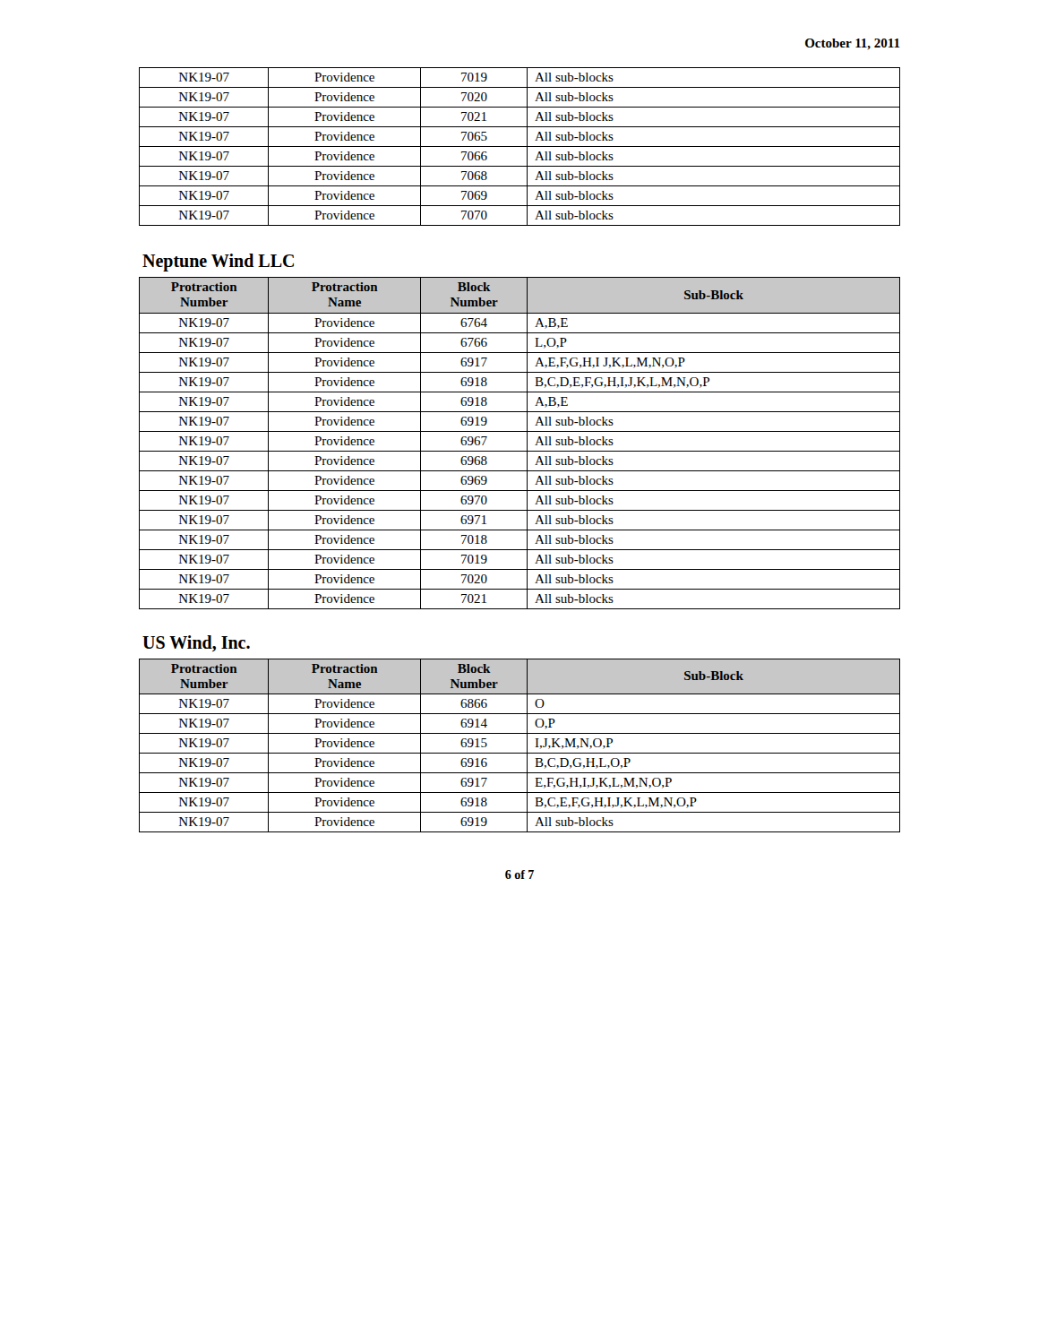October 11, 2011
| NK19-07 | Providence | 7019 | All sub-blocks |
| NK19-07 | Providence | 7020 | All sub-blocks |
| NK19-07 | Providence | 7021 | All sub-blocks |
| NK19-07 | Providence | 7065 | All sub-blocks |
| NK19-07 | Providence | 7066 | All sub-blocks |
| NK19-07 | Providence | 7068 | All sub-blocks |
| NK19-07 | Providence | 7069 | All sub-blocks |
| NK19-07 | Providence | 7070 | All sub-blocks |
Neptune Wind LLC
| Protraction Number | Protraction Name | Block Number | Sub-Block |
| --- | --- | --- | --- |
| NK19-07 | Providence | 6764 | A,B,E |
| NK19-07 | Providence | 6766 | L,O,P |
| NK19-07 | Providence | 6917 | A,E,F,G,H,I J,K,L,M,N,O,P |
| NK19-07 | Providence | 6918 | B,C,D,E,F,G,H,I,J,K,L,M,N,O,P |
| NK19-07 | Providence | 6918 | A,B,E |
| NK19-07 | Providence | 6919 | All sub-blocks |
| NK19-07 | Providence | 6967 | All sub-blocks |
| NK19-07 | Providence | 6968 | All sub-blocks |
| NK19-07 | Providence | 6969 | All sub-blocks |
| NK19-07 | Providence | 6970 | All sub-blocks |
| NK19-07 | Providence | 6971 | All sub-blocks |
| NK19-07 | Providence | 7018 | All sub-blocks |
| NK19-07 | Providence | 7019 | All sub-blocks |
| NK19-07 | Providence | 7020 | All sub-blocks |
| NK19-07 | Providence | 7021 | All sub-blocks |
US Wind, Inc.
| Protraction Number | Protraction Name | Block Number | Sub-Block |
| --- | --- | --- | --- |
| NK19-07 | Providence | 6866 | O |
| NK19-07 | Providence | 6914 | O,P |
| NK19-07 | Providence | 6915 | I,J,K,M,N,O,P |
| NK19-07 | Providence | 6916 | B,C,D,G,H,L,O,P |
| NK19-07 | Providence | 6917 | E,F,G,H,I,J,K,L,M,N,O,P |
| NK19-07 | Providence | 6918 | B,C,E,F,G,H,I,J,K,L,M,N,O,P |
| NK19-07 | Providence | 6919 | All sub-blocks |
6 of 7